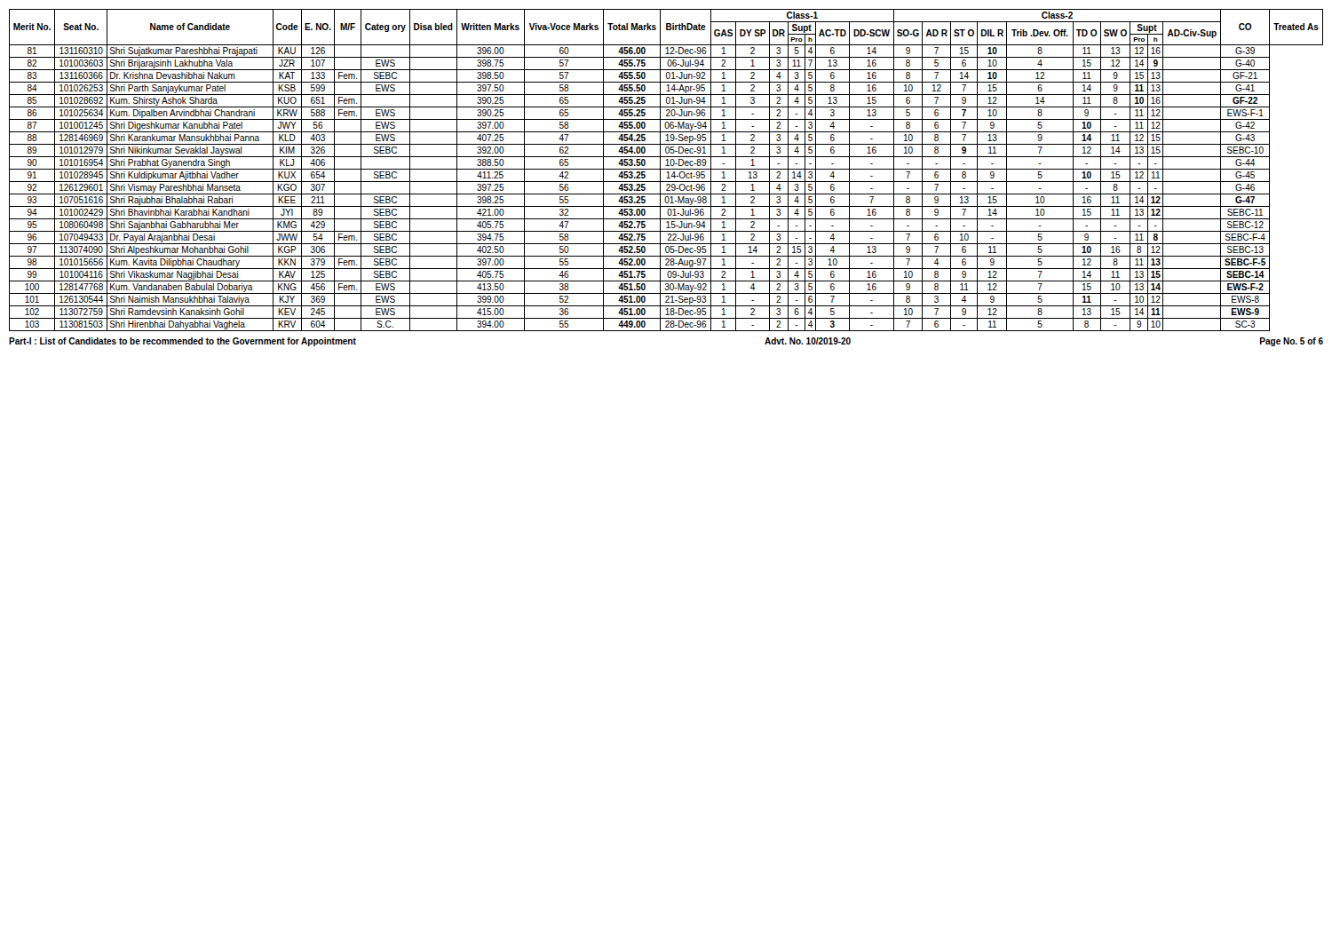| Merit No. | Seat No. | Name of Candidate | Code | E. NO. | M/F | Categ ory | Disa bled | Written Marks | Viva-Voce Marks | Total Marks | BirthDate | Class-1 | Class-2 | CO | Treated As |
| --- | --- | --- | --- | --- | --- | --- | --- | --- | --- | --- | --- | --- | --- | --- | --- |
| GAS | DY SP | DR | Supt | AC-TD | DD-SCW | SO-G | AD R | ST O | DIL R | Trib .Dev. Off. | TD O | SW O | Supt | AD-Civ-Sup |
| Pro | h | Pro | h |
| 81 | 131160310 | Shri Sujatkumar Pareshbhai Prajapati | KAU | 126 | | | | 396.00 | 60 | 456.00 | 12-Dec-96 | 1 | 2 | 3 | 5 | 4 | 6 | 14 | 9 | 7 | 15 | 10 | 8 | 11 | 13 | 12 | 16 | | G-39 |
| 82 | 101003603 | Shri Brijarajsinh Lakhubha Vala | JZR | 107 | | EWS | | 398.75 | 57 | 455.75 | 06-Jul-94 | 2 | 1 | 3 | 11 | 7 | 13 | 16 | 8 | 5 | 6 | 10 | 4 | 15 | 12 | 14 | 9 | | G-40 |
| 83 | 131160366 | Dr. Krishna Devashibhai Nakum | KAT | 133 | Fem. | SEBC | | 398.50 | 57 | 455.50 | 01-Jun-92 | 1 | 2 | 4 | 3 | 5 | 6 | 16 | 8 | 7 | 14 | 10 | 12 | 11 | 9 | 15 | 13 | | GF-21 |
| 84 | 101026253 | Shri Parth Sanjaykumar Patel | KSB | 599 | | EWS | | 397.50 | 58 | 455.50 | 14-Apr-95 | 1 | 2 | 3 | 4 | 5 | 8 | 16 | 10 | 12 | 7 | 15 | 6 | 14 | 9 | 11 | 13 | | G-41 |
| 85 | 101028692 | Kum. Shirsty Ashok Sharda | KUO | 651 | Fem. | | | 390.25 | 65 | 455.25 | 01-Jun-94 | 1 | 3 | 2 | 4 | 5 | 13 | 15 | 6 | 7 | 9 | 12 | 14 | 11 | 8 | 10 | 16 | | GF-22 |
| 86 | 101025634 | Kum. Dipalben Arvindbhai Chandrani | KRW | 588 | Fem. | EWS | | 390.25 | 65 | 455.25 | 20-Jun-96 | 1 | - | 2 | - | 4 | 3 | 13 | 5 | 6 | 7 | 10 | 8 | 9 | - | 11 | 12 | | EWS-F-1 |
| 87 | 101001245 | Shri Digeshkumar Kanubhai Patel | JWY | 56 | | EWS | | 397.00 | 58 | 455.00 | 06-May-94 | 1 | - | 2 | - | 3 | 4 | - | 8 | 6 | 7 | 9 | 5 | 10 | - | 11 | 12 | | G-42 |
| 88 | 128146969 | Shri Karankumar Mansukhbhai Panna | KLD | 403 | | EWS | | 407.25 | 47 | 454.25 | 19-Sep-95 | 1 | 2 | 3 | 4 | 5 | 6 | - | 10 | 8 | 7 | 13 | 9 | 14 | 11 | 12 | 15 | | G-43 |
| 89 | 101012979 | Shri Nikinkumar Sevaklal Jayswal | KIM | 326 | | SEBC | | 392.00 | 62 | 454.00 | 05-Dec-91 | 1 | 2 | 3 | 4 | 5 | 6 | 16 | 10 | 8 | 9 | 11 | 7 | 12 | 14 | 13 | 15 | | SEBC-10 |
| 90 | 101016954 | Shri Prabhat Gyanendra Singh | KLJ | 406 | | | | 388.50 | 65 | 453.50 | 10-Dec-89 | - | 1 | - | - | - | - | - | - | - | - | - | - | - | - | - | - | | G-44 |
| 91 | 101028945 | Shri Kuldipkumar Ajitbhai Vadher | KUX | 654 | | SEBC | | 411.25 | 42 | 453.25 | 14-Oct-95 | 1 | 13 | 2 | 14 | 3 | 4 | - | 7 | 6 | 8 | 9 | 5 | 10 | 15 | 12 | 11 | | G-45 |
| 92 | 126129601 | Shri Vismay Pareshbhai Manseta | KGO | 307 | | | | 397.25 | 56 | 453.25 | 29-Oct-96 | 2 | 1 | 4 | 3 | 5 | 6 | - | - | 7 | - | - | - | - | 8 | - | - | | G-46 |
| 93 | 107051616 | Shri Rajubhai Bhalabhai Rabari | KEE | 211 | | SEBC | | 398.25 | 55 | 453.25 | 01-May-98 | 1 | 2 | 3 | 4 | 5 | 6 | 7 | 8 | 9 | 13 | 15 | 10 | 16 | 11 | 14 | 12 | | G-47 |
| 94 | 101002429 | Shri Bhavinbhai Karabhai Kandhani | JYI | 89 | | SEBC | | 421.00 | 32 | 453.00 | 01-Jul-96 | 2 | 1 | 3 | 4 | 5 | 6 | 16 | 8 | 9 | 7 | 14 | 10 | 15 | 11 | 13 | 12 | | SEBC-11 |
| 95 | 108060498 | Shri Sajanbhai Gabharubhai Mer | KMG | 429 | | SEBC | | 405.75 | 47 | 452.75 | 15-Jun-94 | 1 | 2 | - | - | - | - | - | - | - | - | - | - | - | - | - | - | | SEBC-12 |
| 96 | 107049433 | Dr. Payal Arajanbhai Desai | JWW | 54 | Fem. | SEBC | | 394.75 | 58 | 452.75 | 22-Jul-96 | 1 | 2 | 3 | - | - | 4 | - | 7 | 6 | 10 | - | 5 | 9 | - | 11 | 8 | | SEBC-F-4 |
| 97 | 113074090 | Shri Alpeshkumar Mohanbhai Gohil | KGP | 306 | | SEBC | | 402.50 | 50 | 452.50 | 05-Dec-95 | 1 | 14 | 2 | 15 | 3 | 4 | 13 | 9 | 7 | 6 | 11 | 5 | 10 | 16 | 8 | 12 | | SEBC-13 |
| 98 | 101015656 | Kum. Kavita Dilipbhai Chaudhary | KKN | 379 | Fem. | SEBC | | 397.00 | 55 | 452.00 | 28-Aug-97 | 1 | - | 2 | - | 3 | 10 | - | 7 | 4 | 6 | 9 | 5 | 12 | 8 | 11 | 13 | | SEBC-F-5 |
| 99 | 101004116 | Shri Vikaskumar Nagjibhai Desai | KAV | 125 | | SEBC | | 405.75 | 46 | 451.75 | 09-Jul-93 | 2 | 1 | 3 | 4 | 5 | 6 | 16 | 10 | 8 | 9 | 12 | 7 | 14 | 11 | 13 | 15 | | SEBC-14 |
| 100 | 128147768 | Kum. Vandanaben Babulal Dobariya | KNG | 456 | Fem. | EWS | | 413.50 | 38 | 451.50 | 30-May-92 | 1 | 4 | 2 | 3 | 5 | 6 | 16 | 9 | 8 | 11 | 12 | 7 | 15 | 10 | 13 | 14 | | EWS-F-2 |
| 101 | 126130544 | Shri Naimish Mansukhbhai Talaviya | KJY | 369 | | EWS | | 399.00 | 52 | 451.00 | 21-Sep-93 | 1 | - | 2 | - | 6 | 7 | - | 8 | 3 | 4 | 9 | 5 | 11 | - | 10 | 12 | | EWS-8 |
| 102 | 113072759 | Shri Ramdevsinh Kanaksinh Gohil | KEV | 245 | | EWS | | 415.00 | 36 | 451.00 | 18-Dec-95 | 1 | 2 | 3 | 6 | 4 | 5 | - | 10 | 7 | 9 | 12 | 8 | 13 | 15 | 14 | 11 | | EWS-9 |
| 103 | 113081503 | Shri Hirenbhai Dahyabhai Vaghela | KRV | 604 | | S.C. | | 394.00 | 55 | 449.00 | 28-Dec-96 | 1 | - | 2 | - | 4 | 3 | - | 7 | 6 | - | 11 | 5 | 8 | - | 9 | 10 | | SC-3 |
Part-I : List of Candidates to be recommended to the Government for Appointment Advt. No. 10/2019-20 Page No. 5 of 6